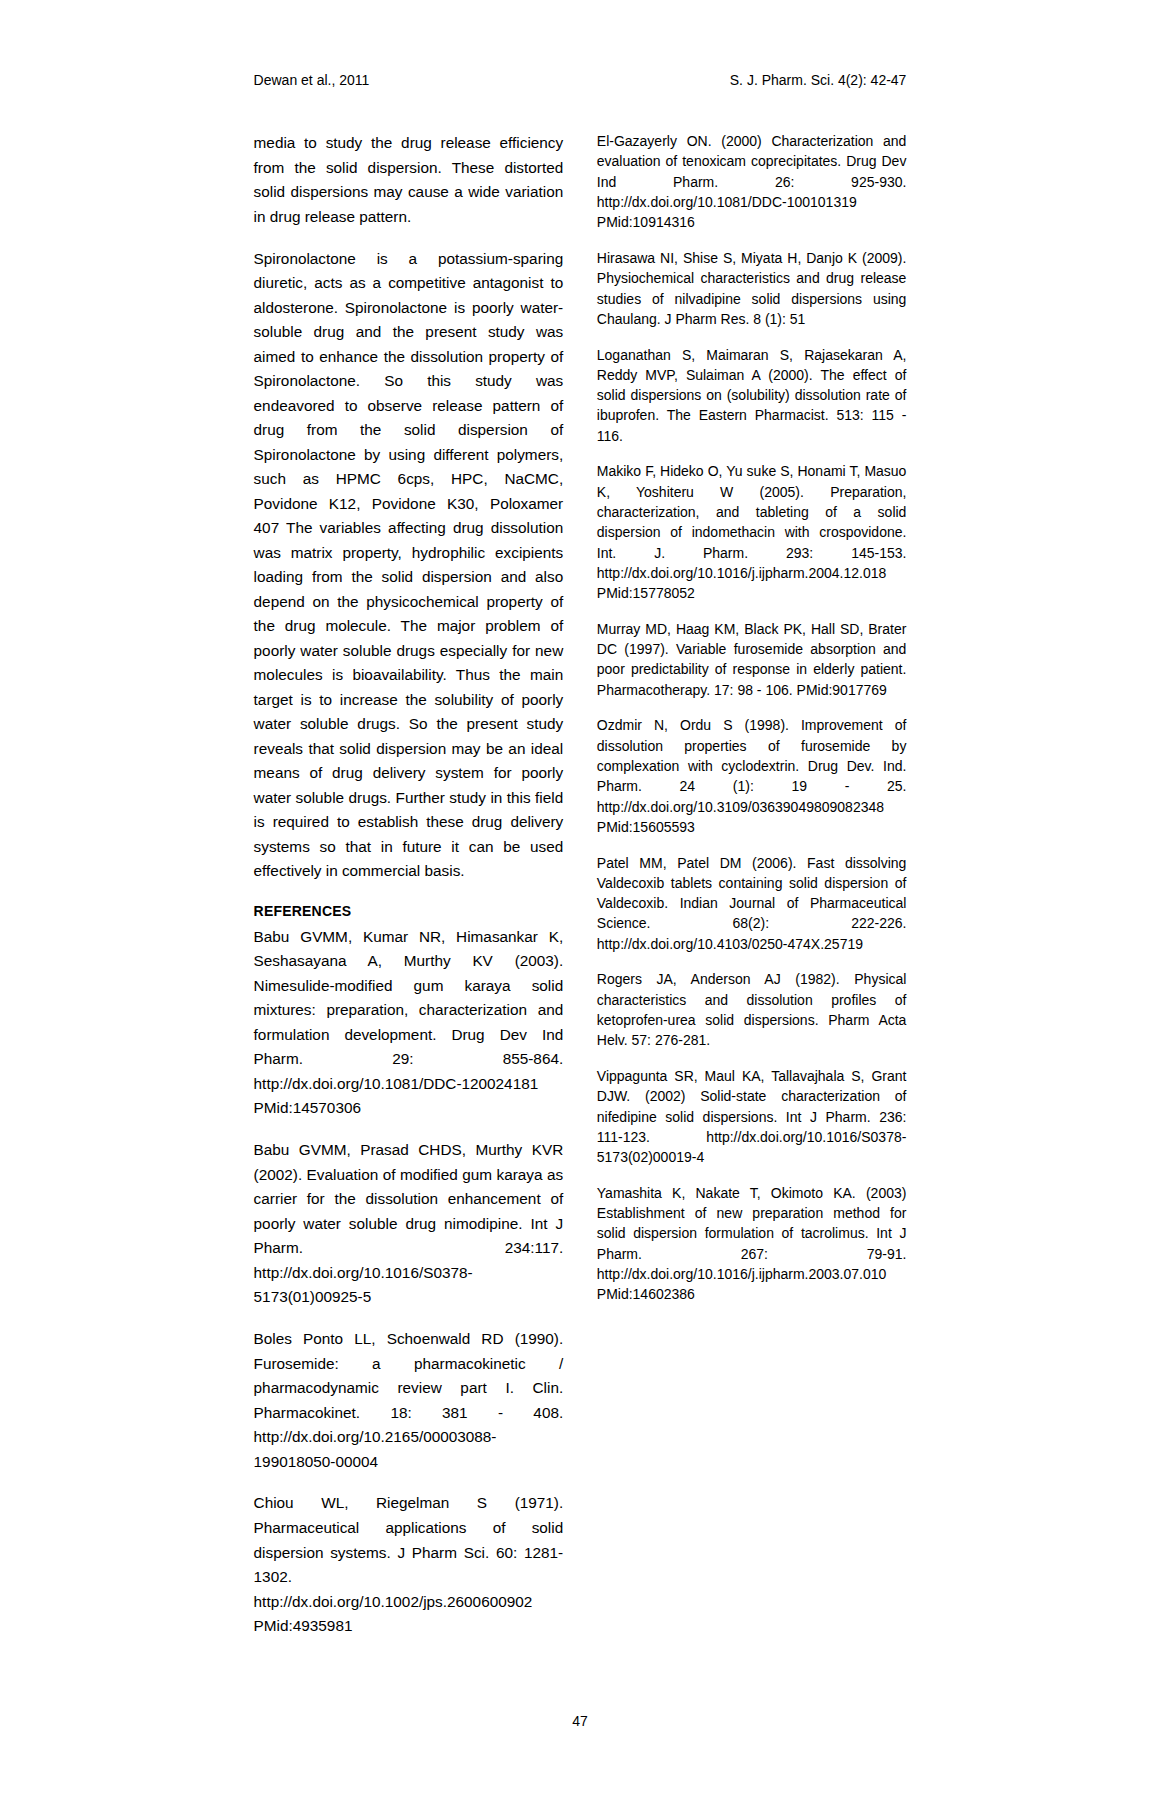Dewan et al., 2011
S. J. Pharm. Sci. 4(2): 42-47
media to study the drug release efficiency from the solid dispersion. These distorted solid dispersions may cause a wide variation in drug release pattern.
Spironolactone is a potassium-sparing diuretic, acts as a competitive antagonist to aldosterone. Spironolactone is poorly water-soluble drug and the present study was aimed to enhance the dissolution property of Spironolactone. So this study was endeavored to observe release pattern of drug from the solid dispersion of Spironolactone by using different polymers, such as HPMC 6cps, HPC, NaCMC, Povidone K12, Povidone K30, Poloxamer 407 The variables affecting drug dissolution was matrix property, hydrophilic excipients loading from the solid dispersion and also depend on the physicochemical property of the drug molecule. The major problem of poorly water soluble drugs especially for new molecules is bioavailability. Thus the main target is to increase the solubility of poorly water soluble drugs. So the present study reveals that solid dispersion may be an ideal means of drug delivery system for poorly water soluble drugs. Further study in this field is required to establish these drug delivery systems so that in future it can be used effectively in commercial basis.
REFERENCES
Babu GVMM, Kumar NR, Himasankar K, Seshasayana A, Murthy KV (2003). Nimesulide-modified gum karaya solid mixtures: preparation, characterization and formulation development. Drug Dev Ind Pharm. 29: 855-864. http://dx.doi.org/10.1081/DDC-120024181 PMid:14570306
Babu GVMM, Prasad CHDS, Murthy KVR (2002). Evaluation of modified gum karaya as carrier for the dissolution enhancement of poorly water soluble drug nimodipine. Int J Pharm. 234:117. http://dx.doi.org/10.1016/S0378-5173(01)00925-5
Boles Ponto LL, Schoenwald RD (1990). Furosemide: a pharmacokinetic / pharmacodynamic review part I. Clin. Pharmacokinet. 18: 381 - 408. http://dx.doi.org/10.2165/00003088-199018050-00004
Chiou WL, Riegelman S (1971). Pharmaceutical applications of solid dispersion systems. J Pharm Sci. 60: 1281-1302. http://dx.doi.org/10.1002/jps.2600600902 PMid:4935981
El-Gazayerly ON. (2000) Characterization and evaluation of tenoxicam coprecipitates. Drug Dev Ind Pharm. 26: 925-930. http://dx.doi.org/10.1081/DDC-100101319 PMid:10914316
Hirasawa NI, Shise S, Miyata H, Danjo K (2009). Physiochemical characteristics and drug release studies of nilvadipine solid dispersions using Chaulang. J Pharm Res. 8 (1): 51
Loganathan S, Maimaran S, Rajasekaran A, Reddy MVP, Sulaiman A (2000). The effect of solid dispersions on (solubility) dissolution rate of ibuprofen. The Eastern Pharmacist. 513: 115 - 116.
Makiko F, Hideko O, Yu suke S, Honami T, Masuo K, Yoshiteru W (2005). Preparation, characterization, and tableting of a solid dispersion of indomethacin with crospovidone. Int. J. Pharm. 293: 145-153. http://dx.doi.org/10.1016/j.ijpharm.2004.12.018 PMid:15778052
Murray MD, Haag KM, Black PK, Hall SD, Brater DC (1997). Variable furosemide absorption and poor predictability of response in elderly patient. Pharmacotherapy. 17: 98 - 106. PMid:9017769
Ozdmir N, Ordu S (1998). Improvement of dissolution properties of furosemide by complexation with cyclodextrin. Drug Dev. Ind. Pharm. 24 (1): 19 - 25. http://dx.doi.org/10.3109/03639049809082348 PMid:15605593
Patel MM, Patel DM (2006). Fast dissolving Valdecoxib tablets containing solid dispersion of Valdecoxib. Indian Journal of Pharmaceutical Science. 68(2): 222-226. http://dx.doi.org/10.4103/0250-474X.25719
Rogers JA, Anderson AJ (1982). Physical characteristics and dissolution profiles of ketoprofen-urea solid dispersions. Pharm Acta Helv. 57: 276-281.
Vippagunta SR, Maul KA, Tallavajhala S, Grant DJW. (2002) Solid-state characterization of nifedipine solid dispersions. Int J Pharm. 236: 111-123. http://dx.doi.org/10.1016/S0378-5173(02)00019-4
Yamashita K, Nakate T, Okimoto KA. (2003) Establishment of new preparation method for solid dispersion formulation of tacrolimus. Int J Pharm. 267: 79-91. http://dx.doi.org/10.1016/j.ijpharm.2003.07.010 PMid:14602386
47